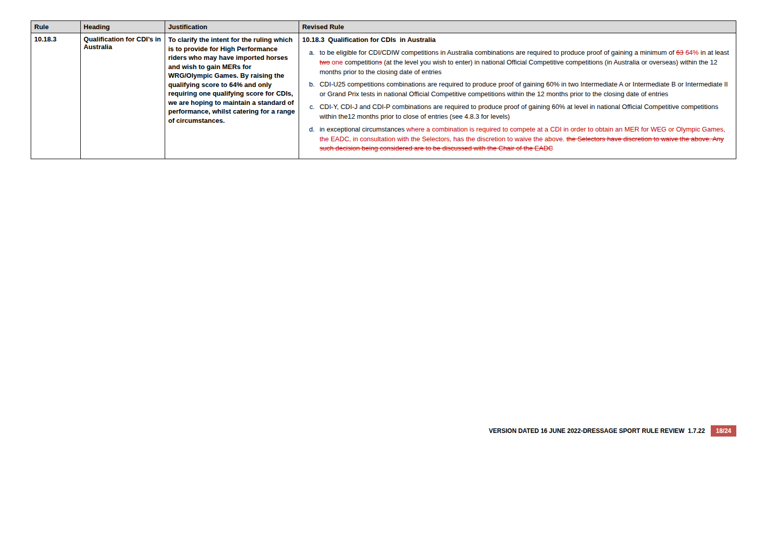| Rule | Heading | Justification | Revised Rule |
| --- | --- | --- | --- |
| 10.18.3 | Qualification for CDI’s in Australia | To clarify the intent for the ruling which is to provide for High Performance riders who may have imported horses and wish to gain MERs for WRG/Olympic Games. By raising the qualifying score to 64% and only requiring one qualifying score for CDIs, we are hoping to maintain a standard of performance, whilst catering for a range of circumstances. | 10.18.3 Qualification for CDIs in Australia to be eligible for CDI/CDIW competitions in Australia combinations are required to produce proof of gaining a minimum of 63 64% in at least two one competition s (at the level you wish to enter) in national Official Competitive competitions (in Australia or overseas) within the 12 months prior to the closing date of entries CDI-U25 competitions combinations are required to produce proof of gaining 60% in two Intermediate A or Intermediate B or Intermediate II or Grand Prix tests in national Official Competitive competitions within the 12 months prior to the closing date of entries CDI-Y, CDI-J and CDI-P combinations are required to produce proof of gaining 60% at level in national Official Competitive competitions within the12 months prior to close of entries (see 4.8.3 for levels) in exceptional circumstances where a combination is required to compete at a CDI in order to obtain an MER for WEG or Olympic Games, the EADC, in consultation with the Selectors, has the discretion to waive the above. the Selectors have discretion to waive the above. Any such decision being considered are to be discussed with the Chair of the EADC |
VERSION DATED 16 JUNE 2022-DRESSAGE SPORT RULE REVIEW 1.7.22 18/24